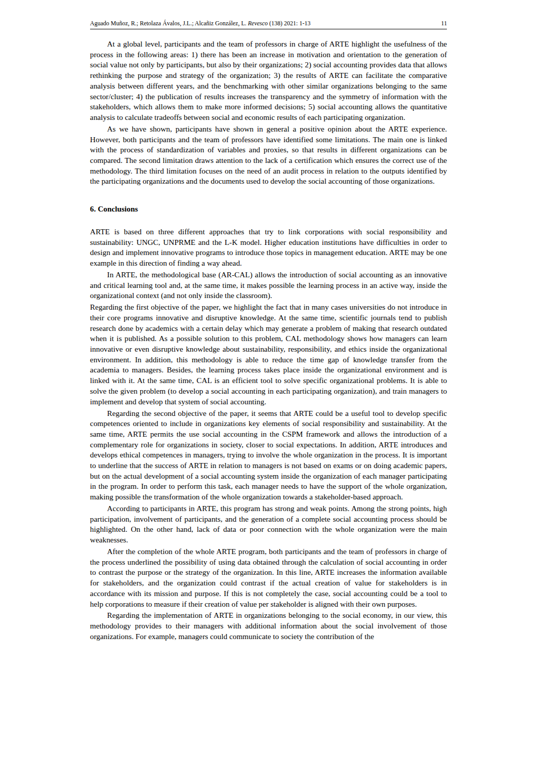Aguado Muñoz, R.; Retolaza Ávalos, J.L.; Alcañiz González, L. Revesco (138) 2021: 1-13 11
At a global level, participants and the team of professors in charge of ARTE highlight the usefulness of the process in the following areas: 1) there has been an increase in motivation and orientation to the generation of social value not only by participants, but also by their organizations; 2) social accounting provides data that allows rethinking the purpose and strategy of the organization; 3) the results of ARTE can facilitate the comparative analysis between different years, and the benchmarking with other similar organizations belonging to the same sector/cluster; 4) the publication of results increases the transparency and the symmetry of information with the stakeholders, which allows them to make more informed decisions; 5) social accounting allows the quantitative analysis to calculate tradeoffs between social and economic results of each participating organization.
As we have shown, participants have shown in general a positive opinion about the ARTE experience. However, both participants and the team of professors have identified some limitations. The main one is linked with the process of standardization of variables and proxies, so that results in different organizations can be compared. The second limitation draws attention to the lack of a certification which ensures the correct use of the methodology. The third limitation focuses on the need of an audit process in relation to the outputs identified by the participating organizations and the documents used to develop the social accounting of those organizations.
6. Conclusions
ARTE is based on three different approaches that try to link corporations with social responsibility and sustainability: UNGC, UNPRME and the L-K model. Higher education institutions have difficulties in order to design and implement innovative programs to introduce those topics in management education. ARTE may be one example in this direction of finding a way ahead.
In ARTE, the methodological base (AR-CAL) allows the introduction of social accounting as an innovative and critical learning tool and, at the same time, it makes possible the learning process in an active way, inside the organizational context (and not only inside the classroom).
Regarding the first objective of the paper, we highlight the fact that in many cases universities do not introduce in their core programs innovative and disruptive knowledge. At the same time, scientific journals tend to publish research done by academics with a certain delay which may generate a problem of making that research outdated when it is published. As a possible solution to this problem, CAL methodology shows how managers can learn innovative or even disruptive knowledge about sustainability, responsibility, and ethics inside the organizational environment. In addition, this methodology is able to reduce the time gap of knowledge transfer from the academia to managers. Besides, the learning process takes place inside the organizational environment and is linked with it. At the same time, CAL is an efficient tool to solve specific organizational problems. It is able to solve the given problem (to develop a social accounting in each participating organization), and train managers to implement and develop that system of social accounting.
Regarding the second objective of the paper, it seems that ARTE could be a useful tool to develop specific competences oriented to include in organizations key elements of social responsibility and sustainability. At the same time, ARTE permits the use social accounting in the CSPM framework and allows the introduction of a complementary role for organizations in society, closer to social expectations. In addition, ARTE introduces and develops ethical competences in managers, trying to involve the whole organization in the process. It is important to underline that the success of ARTE in relation to managers is not based on exams or on doing academic papers, but on the actual development of a social accounting system inside the organization of each manager participating in the program. In order to perform this task, each manager needs to have the support of the whole organization, making possible the transformation of the whole organization towards a stakeholder-based approach.
According to participants in ARTE, this program has strong and weak points. Among the strong points, high participation, involvement of participants, and the generation of a complete social accounting process should be highlighted. On the other hand, lack of data or poor connection with the whole organization were the main weaknesses.
After the completion of the whole ARTE program, both participants and the team of professors in charge of the process underlined the possibility of using data obtained through the calculation of social accounting in order to contrast the purpose or the strategy of the organization. In this line, ARTE increases the information available for stakeholders, and the organization could contrast if the actual creation of value for stakeholders is in accordance with its mission and purpose. If this is not completely the case, social accounting could be a tool to help corporations to measure if their creation of value per stakeholder is aligned with their own purposes.
Regarding the implementation of ARTE in organizations belonging to the social economy, in our view, this methodology provides to their managers with additional information about the social involvement of those organizations. For example, managers could communicate to society the contribution of the